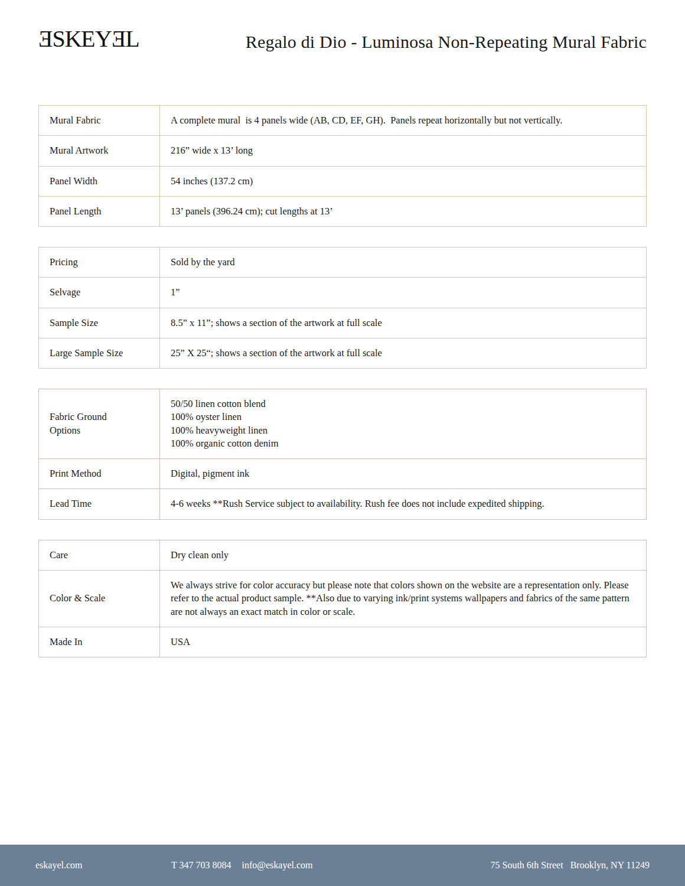ƎSKƎYƎL
Regalo di Dio - Luminosa Non-Repeating Mural Fabric
| Mural Fabric | A complete mural is 4 panels wide (AB, CD, EF, GH). Panels repeat horizontally but not vertically. |
| Mural Artwork | 216” wide x 13’ long |
| Panel Width | 54 inches (137.2 cm) |
| Panel Length | 13’ panels (396.24 cm); cut lengths at 13’ |
| Pricing | Sold by the yard |
| Selvage | 1” |
| Sample Size | 8.5” x 11”; shows a section of the artwork at full scale |
| Large Sample Size | 25” X 25“; shows a section of the artwork at full scale |
| Fabric Ground Options | 50/50 linen cotton blend 100% oyster linen 100% heavyweight linen 100% organic cotton denim |
| Print Method | Digital, pigment ink |
| Lead Time | 4-6 weeks **Rush Service subject to availability. Rush fee does not include expedited shipping. |
| Care | Dry clean only |
| Color & Scale | We always strive for color accuracy but please note that colors shown on the website are a representation only. Please refer to the actual product sample. **Also due to varying ink/print systems wallpapers and fabrics of the same pattern are not always an exact match in color or scale. |
| Made In | USA |
eskayel.com
T 347 703 8084 info@eskayel.com
75 South 6th Street Brooklyn, NY 11249